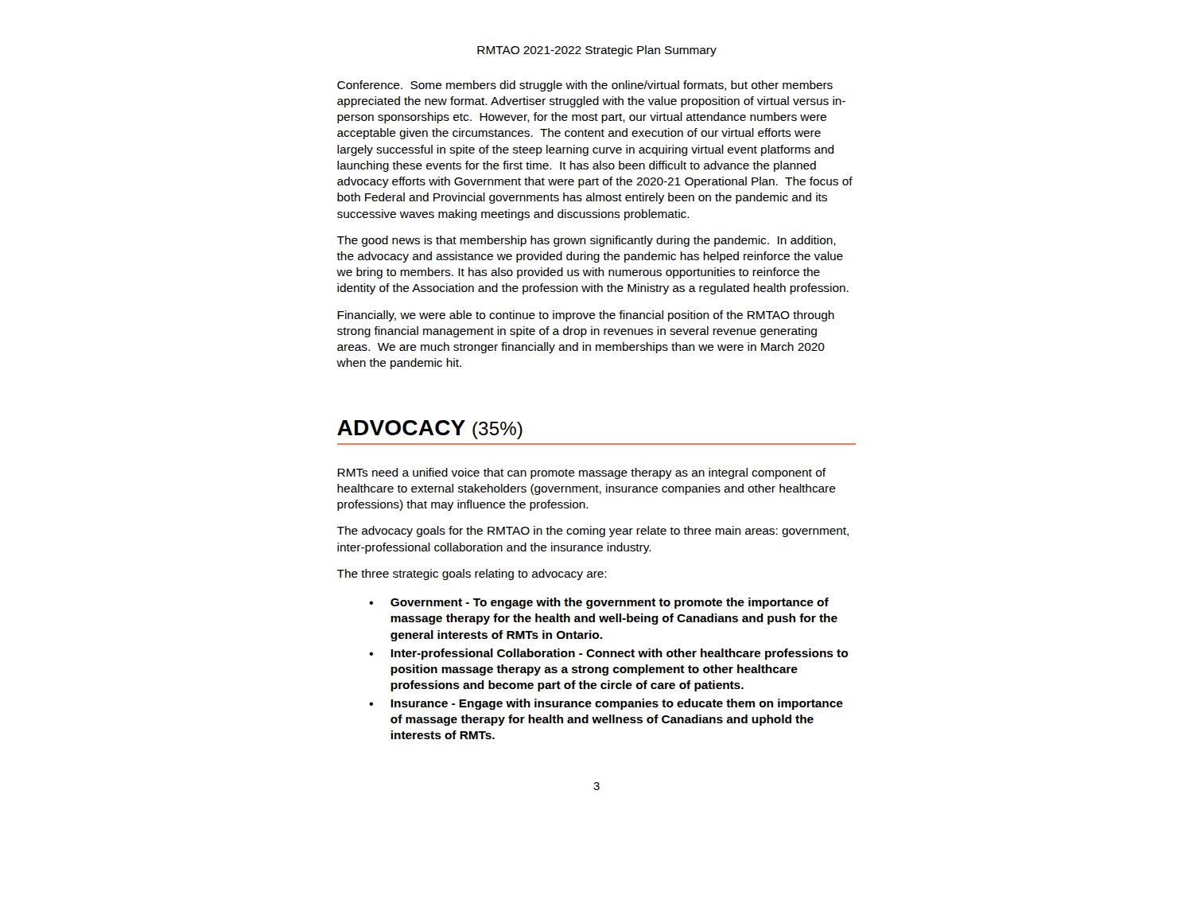RMTAO 2021-2022 Strategic Plan Summary
Conference. Some members did struggle with the online/virtual formats, but other members appreciated the new format. Advertiser struggled with the value proposition of virtual versus in-person sponsorships etc. However, for the most part, our virtual attendance numbers were acceptable given the circumstances. The content and execution of our virtual efforts were largely successful in spite of the steep learning curve in acquiring virtual event platforms and launching these events for the first time. It has also been difficult to advance the planned advocacy efforts with Government that were part of the 2020-21 Operational Plan. The focus of both Federal and Provincial governments has almost entirely been on the pandemic and its successive waves making meetings and discussions problematic.
The good news is that membership has grown significantly during the pandemic. In addition, the advocacy and assistance we provided during the pandemic has helped reinforce the value we bring to members. It has also provided us with numerous opportunities to reinforce the identity of the Association and the profession with the Ministry as a regulated health profession.
Financially, we were able to continue to improve the financial position of the RMTAO through strong financial management in spite of a drop in revenues in several revenue generating areas. We are much stronger financially and in memberships than we were in March 2020 when the pandemic hit.
ADVOCACY (35%)
RMTs need a unified voice that can promote massage therapy as an integral component of healthcare to external stakeholders (government, insurance companies and other healthcare professions) that may influence the profession.
The advocacy goals for the RMTAO in the coming year relate to three main areas: government, inter-professional collaboration and the insurance industry.
The three strategic goals relating to advocacy are:
Government - To engage with the government to promote the importance of massage therapy for the health and well-being of Canadians and push for the general interests of RMTs in Ontario.
Inter-professional Collaboration - Connect with other healthcare professions to position massage therapy as a strong complement to other healthcare professions and become part of the circle of care of patients.
Insurance - Engage with insurance companies to educate them on importance of massage therapy for health and wellness of Canadians and uphold the interests of RMTs.
3